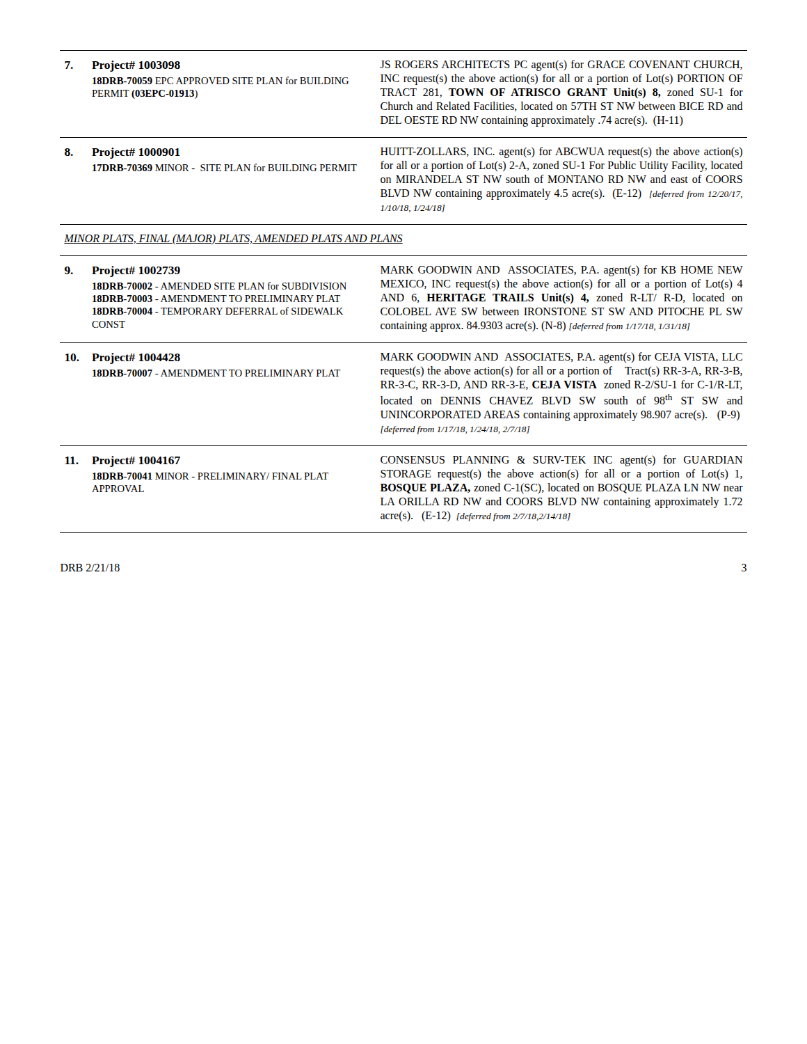| 7. | Project# 1003098 18DRB-70059 EPC APPROVED SITE PLAN for BUILDING PERMIT (03EPC-01913 ) | JS ROGERS ARCHITECTS PC agent(s) for GRACE COVENANT CHURCH, INC request(s) the above action(s) for all or a portion of Lot(s) PORTION OF TRACT 281, TOWN OF ATRISCO GRANT Unit(s) 8, zoned SU-1 for Church and Related Facilities, located on 57TH ST NW between BICE RD and DEL OESTE RD NW containing approximately .74 acre(s). (H-11) |
| 8. | Project# 1000901 17DRB-70369 MINOR - SITE PLAN for BUILDING PERMIT | HUITT-ZOLLARS, INC. agent(s) for ABCWUA request(s) the above action(s) for all or a portion of Lot(s) 2-A, zoned SU-1 For Public Utility Facility, located on MIRANDELA ST NW south of MONTANO RD NW and east of COORS BLVD NW containing approximately 4.5 acre(s). (E-12) [deferred from 12/20/17, 1/10/18, 1/24/18] |
| MINOR PLATS, FINAL (MAJOR) PLATS, AMENDED PLATS AND PLANS |
| 9. | Project# 1002739 18DRB-70002 - AMENDED SITE PLAN for SUBDIVISION 18DRB-70003 - AMENDMENT TO PRELIMINARY PLAT 18DRB-70004 - TEMPORARY DEFERRAL of SIDEWALK CONST | MARK GOODWIN AND ASSOCIATES, P.A. agent(s) for KB HOME NEW MEXICO, INC request(s) the above action(s) for all or a portion of Lot(s) 4 AND 6, HERITAGE TRAILS Unit(s) 4, zoned R-LT/ R-D, located on COLOBEL AVE SW between IRONSTONE ST SW AND PITOCHE PL SW containing approx. 84.9303 acre(s). (N-8) [deferred from 1/17/18, 1/31/18] |
| 10. | Project# 1004428 18DRB-70007 - AMENDMENT TO PRELIMINARY PLAT | MARK GOODWIN AND ASSOCIATES, P.A. agent(s) for CEJA VISTA, LLC request(s) the above action(s) for all or a portion of Tract(s) RR-3-A, RR-3-B, RR-3-C, RR-3-D, AND RR-3-E, CEJA VISTA zoned R-2/SU-1 for C-1/R-LT, located on DENNIS CHAVEZ BLVD SW south of 98 th ST SW and UNINCORPORATED AREAS containing approximately 98.907 acre(s). (P-9) [deferred from 1/17/18, 1/24/18, 2/7/18] |
| 11. | Project# 1004167 18DRB-70041 MINOR - PRELIMINARY/ FINAL PLAT APPROVAL | CONSENSUS PLANNING & SURV-TEK INC agent(s) for GUARDIAN STORAGE request(s) the above action(s) for all or a portion of Lot(s) 1, BOSQUE PLAZA, zoned C-1(SC), located on BOSQUE PLAZA LN NW near LA ORILLA RD NW and COORS BLVD NW containing approximately 1.72 acre(s). (E-12) [deferred from 2/7/18,2/14/18] |
DRB 2/21/18
3